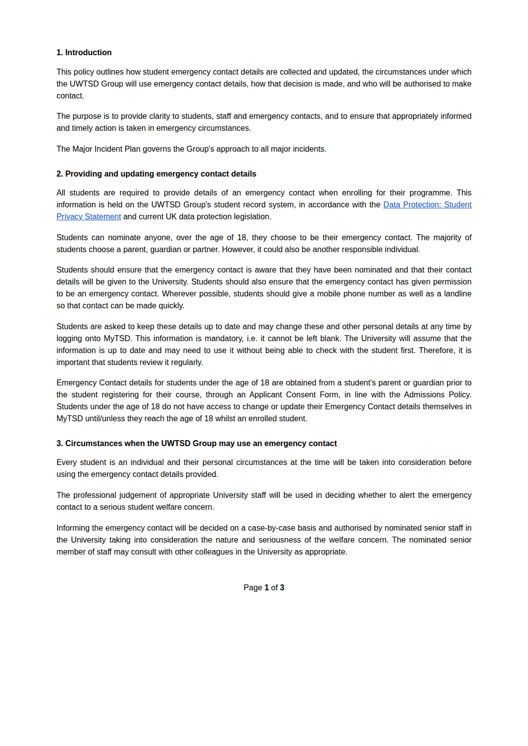1. Introduction
This policy outlines how student emergency contact details are collected and updated, the circumstances under which the UWTSD Group will use emergency contact details, how that decision is made, and who will be authorised to make contact.
The purpose is to provide clarity to students, staff and emergency contacts, and to ensure that appropriately informed and timely action is taken in emergency circumstances.
The Major Incident Plan governs the Group's approach to all major incidents.
2. Providing and updating emergency contact details
All students are required to provide details of an emergency contact when enrolling for their programme. This information is held on the UWTSD Group's student record system, in accordance with the Data Protection: Student Privacy Statement and current UK data protection legislation.
Students can nominate anyone, over the age of 18, they choose to be their emergency contact. The majority of students choose a parent, guardian or partner. However, it could also be another responsible individual.
Students should ensure that the emergency contact is aware that they have been nominated and that their contact details will be given to the University. Students should also ensure that the emergency contact has given permission to be an emergency contact. Wherever possible, students should give a mobile phone number as well as a landline so that contact can be made quickly.
Students are asked to keep these details up to date and may change these and other personal details at any time by logging onto MyTSD. This information is mandatory, i.e. it cannot be left blank. The University will assume that the information is up to date and may need to use it without being able to check with the student first. Therefore, it is important that students review it regularly.
Emergency Contact details for students under the age of 18 are obtained from a student's parent or guardian prior to the student registering for their course, through an Applicant Consent Form, in line with the Admissions Policy. Students under the age of 18 do not have access to change or update their Emergency Contact details themselves in MyTSD until/unless they reach the age of 18 whilst an enrolled student.
3. Circumstances when the UWTSD Group may use an emergency contact
Every student is an individual and their personal circumstances at the time will be taken into consideration before using the emergency contact details provided.
The professional judgement of appropriate University staff will be used in deciding whether to alert the emergency contact to a serious student welfare concern.
Informing the emergency contact will be decided on a case-by-case basis and authorised by nominated senior staff in the University taking into consideration the nature and seriousness of the welfare concern. The nominated senior member of staff may consult with other colleagues in the University as appropriate.
Page 1 of 3